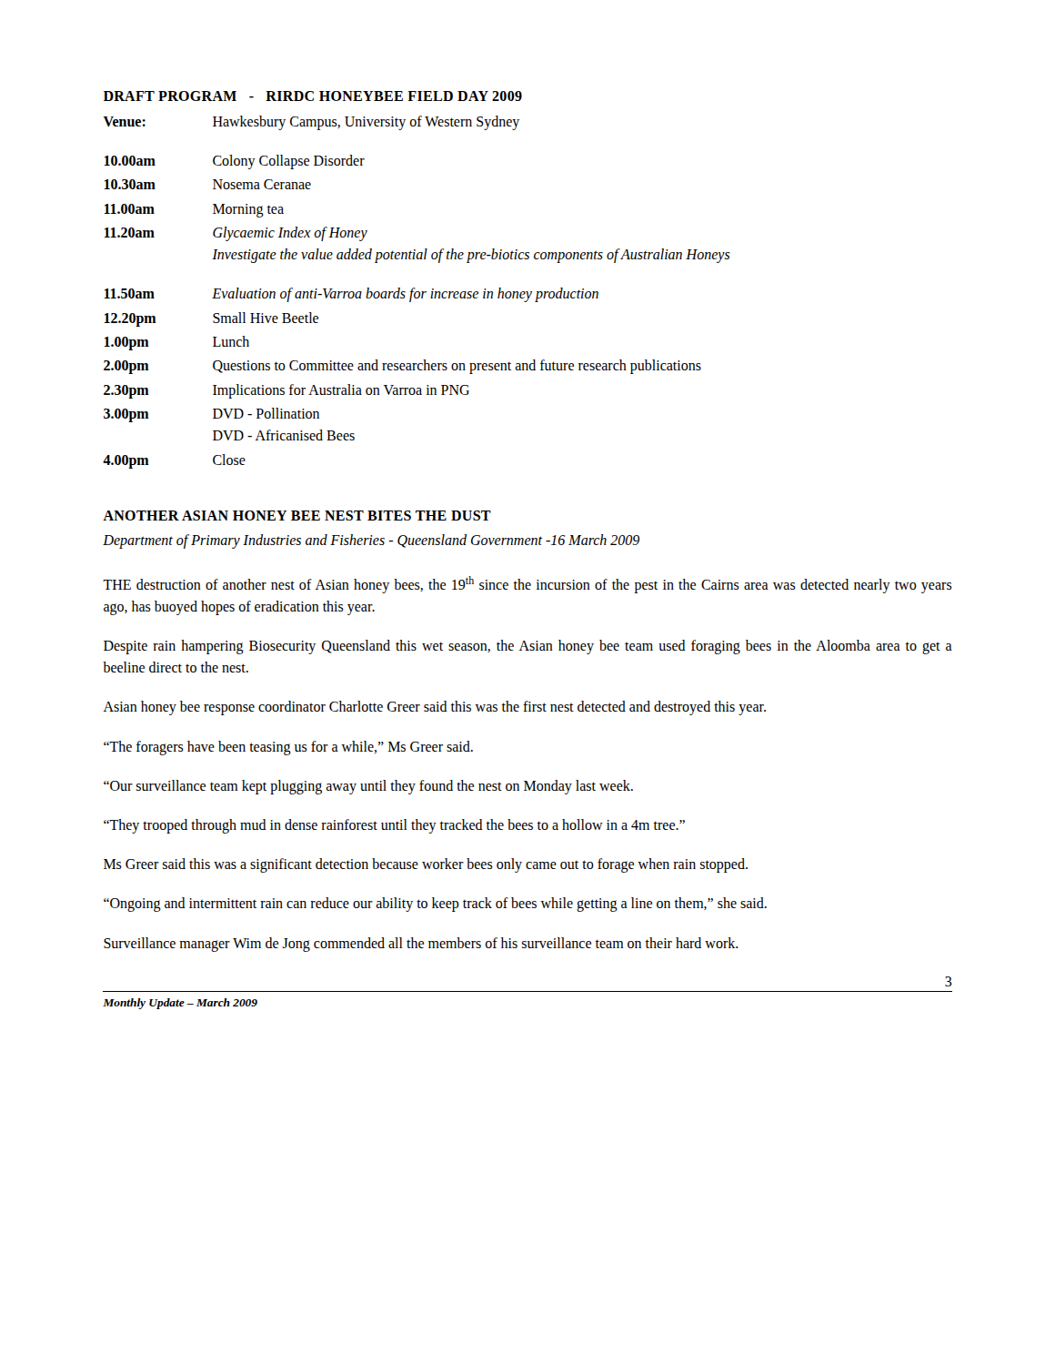DRAFT PROGRAM - RIRDC HONEYBEE FIELD DAY 2009
Venue: Hawkesbury Campus, University of Western Sydney
| 10.00am | Colony Collapse Disorder |
| 10.30am | Nosema Ceranae |
| 11.00am | Morning tea |
| 11.20am | Glycaemic Index of Honey Investigate the value added potential of the pre-biotics components of Australian Honeys |
| 11.50am | Evaluation of anti-Varroa boards for increase in honey production |
| 12.20pm | Small Hive Beetle |
| 1.00pm | Lunch |
| 2.00pm | Questions to Committee and researchers on present and future research publications |
| 2.30pm | Implications for Australia on Varroa in PNG |
| 3.00pm | DVD - Pollination DVD - Africanised Bees |
| 4.00pm | Close |
ANOTHER ASIAN HONEY BEE NEST BITES THE DUST
Department of Primary Industries and Fisheries - Queensland Government -16 March 2009
THE destruction of another nest of Asian honey bees, the 19th since the incursion of the pest in the Cairns area was detected nearly two years ago, has buoyed hopes of eradication this year.
Despite rain hampering Biosecurity Queensland this wet season, the Asian honey bee team used foraging bees in the Aloomba area to get a beeline direct to the nest.
Asian honey bee response coordinator Charlotte Greer said this was the first nest detected and destroyed this year.
“The foragers have been teasing us for a while,” Ms Greer said.
“Our surveillance team kept plugging away until they found the nest on Monday last week.
“They trooped through mud in dense rainforest until they tracked the bees to a hollow in a 4m tree.”
Ms Greer said this was a significant detection because worker bees only came out to forage when rain stopped.
“Ongoing and intermittent rain can reduce our ability to keep track of bees while getting a line on them,” she said.
Surveillance manager Wim de Jong commended all the members of his surveillance team on their hard work.
3 Monthly Update – March 2009